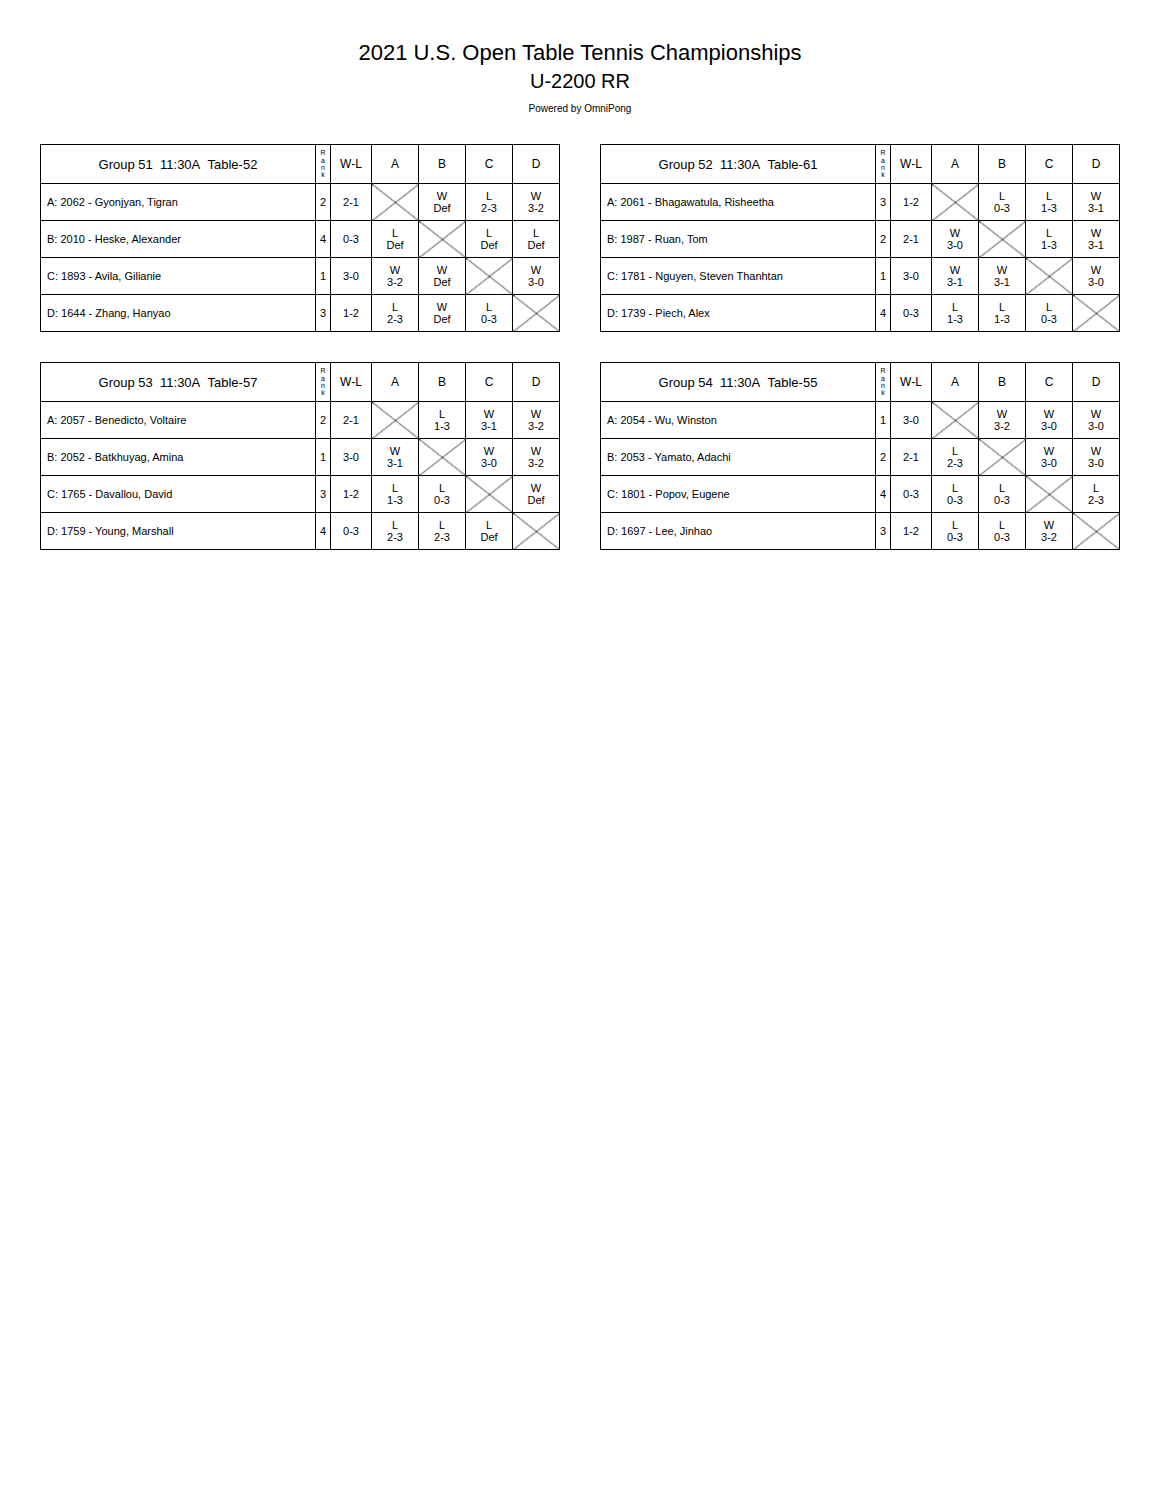2021 U.S. Open Table Tennis Championships
U-2200 RR
Powered by OmniPong
| Group 51 11:30A Table-52 | R a n k | W-L | A | B | C | D |
| --- | --- | --- | --- | --- | --- | --- |
| A: 2062 - Gyonjyan, Tigran | 2 | 2-1 | | W Def | L 2-3 | W 3-2 |
| B: 2010 - Heske, Alexander | 4 | 0-3 | L Def | | L Def | L Def |
| C: 1893 - Avila, Gilianie | 1 | 3-0 | W 3-2 | W Def | | W 3-0 |
| D: 1644 - Zhang, Hanyao | 3 | 1-2 | L 2-3 | W Def | L 0-3 | |
| Group 52 11:30A Table-61 | R a n k | W-L | A | B | C | D |
| --- | --- | --- | --- | --- | --- | --- |
| A: 2061 - Bhagawatula, Risheetha | 3 | 1-2 | | L 0-3 | L 1-3 | W 3-1 |
| B: 1987 - Ruan, Tom | 2 | 2-1 | W 3-0 | | L 1-3 | W 3-1 |
| C: 1781 - Nguyen, Steven Thanhtan | 1 | 3-0 | W 3-1 | W 3-1 | | W 3-0 |
| D: 1739 - Piech, Alex | 4 | 0-3 | L 1-3 | L 1-3 | L 0-3 | |
| Group 53 11:30A Table-57 | R a n k | W-L | A | B | C | D |
| --- | --- | --- | --- | --- | --- | --- |
| A: 2057 - Benedicto, Voltaire | 2 | 2-1 | | L 1-3 | W 3-1 | W 3-2 |
| B: 2052 - Batkhuyag, Amina | 1 | 3-0 | W 3-1 | | W 3-0 | W 3-2 |
| C: 1765 - Davallou, David | 3 | 1-2 | L 1-3 | L 0-3 | | W Def |
| D: 1759 - Young, Marshall | 4 | 0-3 | L 2-3 | L 2-3 | L Def | |
| Group 54 11:30A Table-55 | R a n k | W-L | A | B | C | D |
| --- | --- | --- | --- | --- | --- | --- |
| A: 2054 - Wu, Winston | 1 | 3-0 | | W 3-2 | W 3-0 | W 3-0 |
| B: 2053 - Yamato, Adachi | 2 | 2-1 | L 2-3 | | W 3-0 | W 3-0 |
| C: 1801 - Popov, Eugene | 4 | 0-3 | L 0-3 | L 0-3 | | L 2-3 |
| D: 1697 - Lee, Jinhao | 3 | 1-2 | L 0-3 | L 0-3 | W 3-2 | |